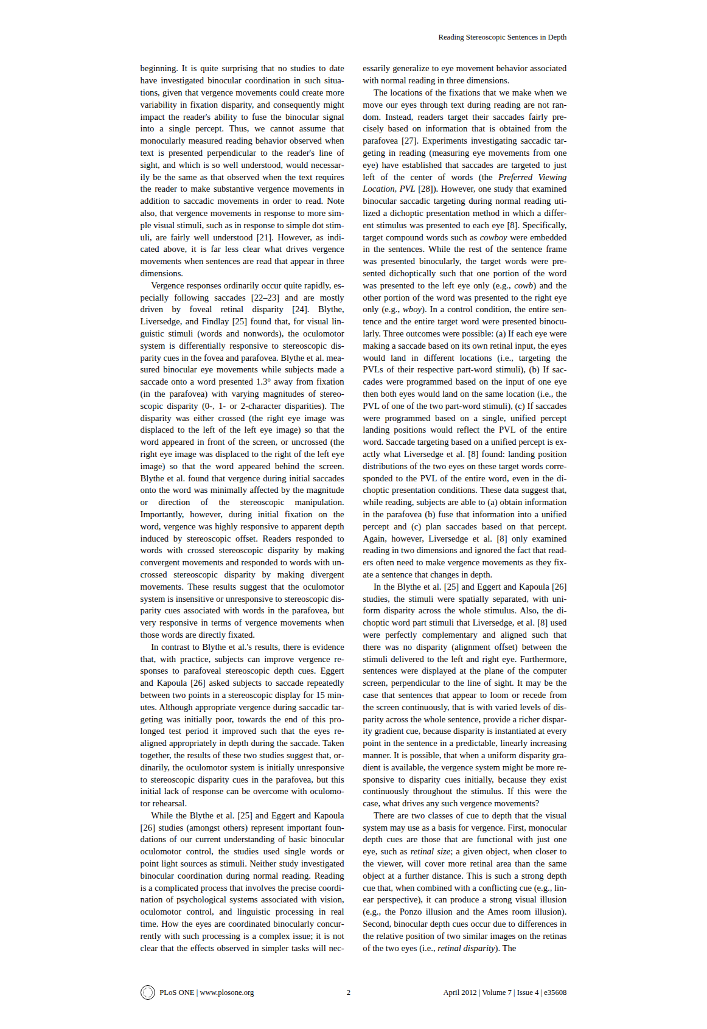Reading Stereoscopic Sentences in Depth
beginning. It is quite surprising that no studies to date have investigated binocular coordination in such situations, given that vergence movements could create more variability in fixation disparity, and consequently might impact the reader's ability to fuse the binocular signal into a single percept. Thus, we cannot assume that monocularly measured reading behavior observed when text is presented perpendicular to the reader's line of sight, and which is so well understood, would necessarily be the same as that observed when the text requires the reader to make substantive vergence movements in addition to saccadic movements in order to read. Note also, that vergence movements in response to more simple visual stimuli, such as in response to simple dot stimuli, are fairly well understood [21]. However, as indicated above, it is far less clear what drives vergence movements when sentences are read that appear in three dimensions.
Vergence responses ordinarily occur quite rapidly, especially following saccades [22–23] and are mostly driven by foveal retinal disparity [24]. Blythe, Liversedge, and Findlay [25] found that, for visual linguistic stimuli (words and nonwords), the oculomotor system is differentially responsive to stereoscopic disparity cues in the fovea and parafovea. Blythe et al. measured binocular eye movements while subjects made a saccade onto a word presented 1.3° away from fixation (in the parafovea) with varying magnitudes of stereoscopic disparity (0-, 1- or 2-character disparities). The disparity was either crossed (the right eye image was displaced to the left of the left eye image) so that the word appeared in front of the screen, or uncrossed (the right eye image was displaced to the right of the left eye image) so that the word appeared behind the screen. Blythe et al. found that vergence during initial saccades onto the word was minimally affected by the magnitude or direction of the stereoscopic manipulation. Importantly, however, during initial fixation on the word, vergence was highly responsive to apparent depth induced by stereoscopic offset. Readers responded to words with crossed stereoscopic disparity by making convergent movements and responded to words with uncrossed stereoscopic disparity by making divergent movements. These results suggest that the oculomotor system is insensitive or unresponsive to stereoscopic disparity cues associated with words in the parafovea, but very responsive in terms of vergence movements when those words are directly fixated.
In contrast to Blythe et al.'s results, there is evidence that, with practice, subjects can improve vergence responses to parafoveal stereoscopic depth cues. Eggert and Kapoula [26] asked subjects to saccade repeatedly between two points in a stereoscopic display for 15 minutes. Although appropriate vergence during saccadic targeting was initially poor, towards the end of this prolonged test period it improved such that the eyes realigned appropriately in depth during the saccade. Taken together, the results of these two studies suggest that, ordinarily, the oculomotor system is initially unresponsive to stereoscopic disparity cues in the parafovea, but this initial lack of response can be overcome with oculomotor rehearsal.
While the Blythe et al. [25] and Eggert and Kapoula [26] studies (amongst others) represent important foundations of our current understanding of basic binocular oculomotor control, the studies used single words or point light sources as stimuli. Neither study investigated binocular coordination during normal reading. Reading is a complicated process that involves the precise coordination of psychological systems associated with vision, oculomotor control, and linguistic processing in real time. How the eyes are coordinated binocularly concurrently with such processing is a complex issue; it is not clear that the effects observed in simpler tasks will necessarily generalize to eye movement behavior associated with normal reading in three dimensions.
The locations of the fixations that we make when we move our eyes through text during reading are not random. Instead, readers target their saccades fairly precisely based on information that is obtained from the parafovea [27]. Experiments investigating saccadic targeting in reading (measuring eye movements from one eye) have established that saccades are targeted to just left of the center of words (the Preferred Viewing Location, PVL [28]). However, one study that examined binocular saccadic targeting during normal reading utilized a dichoptic presentation method in which a different stimulus was presented to each eye [8]. Specifically, target compound words such as cowboy were embedded in the sentences. While the rest of the sentence frame was presented binocularly, the target words were presented dichoptically such that one portion of the word was presented to the left eye only (e.g., cowb) and the other portion of the word was presented to the right eye only (e.g., wboy). In a control condition, the entire sentence and the entire target word were presented binocularly. Three outcomes were possible: (a) If each eye were making a saccade based on its own retinal input, the eyes would land in different locations (i.e., targeting the PVLs of their respective part-word stimuli), (b) If saccades were programmed based on the input of one eye then both eyes would land on the same location (i.e., the PVL of one of the two part-word stimuli), (c) If saccades were programmed based on a single, unified percept landing positions would reflect the PVL of the entire word. Saccade targeting based on a unified percept is exactly what Liversedge et al. [8] found: landing position distributions of the two eyes on these target words corresponded to the PVL of the entire word, even in the dichoptic presentation conditions. These data suggest that, while reading, subjects are able to (a) obtain information in the parafovea (b) fuse that information into a unified percept and (c) plan saccades based on that percept. Again, however, Liversedge et al. [8] only examined reading in two dimensions and ignored the fact that readers often need to make vergence movements as they fixate a sentence that changes in depth.
In the Blythe et al. [25] and Eggert and Kapoula [26] studies, the stimuli were spatially separated, with uniform disparity across the whole stimulus. Also, the dichoptic word part stimuli that Liversedge, et al. [8] used were perfectly complementary and aligned such that there was no disparity (alignment offset) between the stimuli delivered to the left and right eye. Furthermore, sentences were displayed at the plane of the computer screen, perpendicular to the line of sight. It may be the case that sentences that appear to loom or recede from the screen continuously, that is with varied levels of disparity across the whole sentence, provide a richer disparity gradient cue, because disparity is instantiated at every point in the sentence in a predictable, linearly increasing manner. It is possible, that when a uniform disparity gradient is available, the vergence system might be more responsive to disparity cues initially, because they exist continuously throughout the stimulus. If this were the case, what drives any such vergence movements?
There are two classes of cue to depth that the visual system may use as a basis for vergence. First, monocular depth cues are those that are functional with just one eye, such as retinal size; a given object, when closer to the viewer, will cover more retinal area than the same object at a further distance. This is such a strong depth cue that, when combined with a conflicting cue (e.g., linear perspective), it can produce a strong visual illusion (e.g., the Ponzo illusion and the Ames room illusion). Second, binocular depth cues occur due to differences in the relative position of two similar images on the retinas of the two eyes (i.e., retinal disparity). The
PLoS ONE | www.plosone.org
2
April 2012 | Volume 7 | Issue 4 | e35608